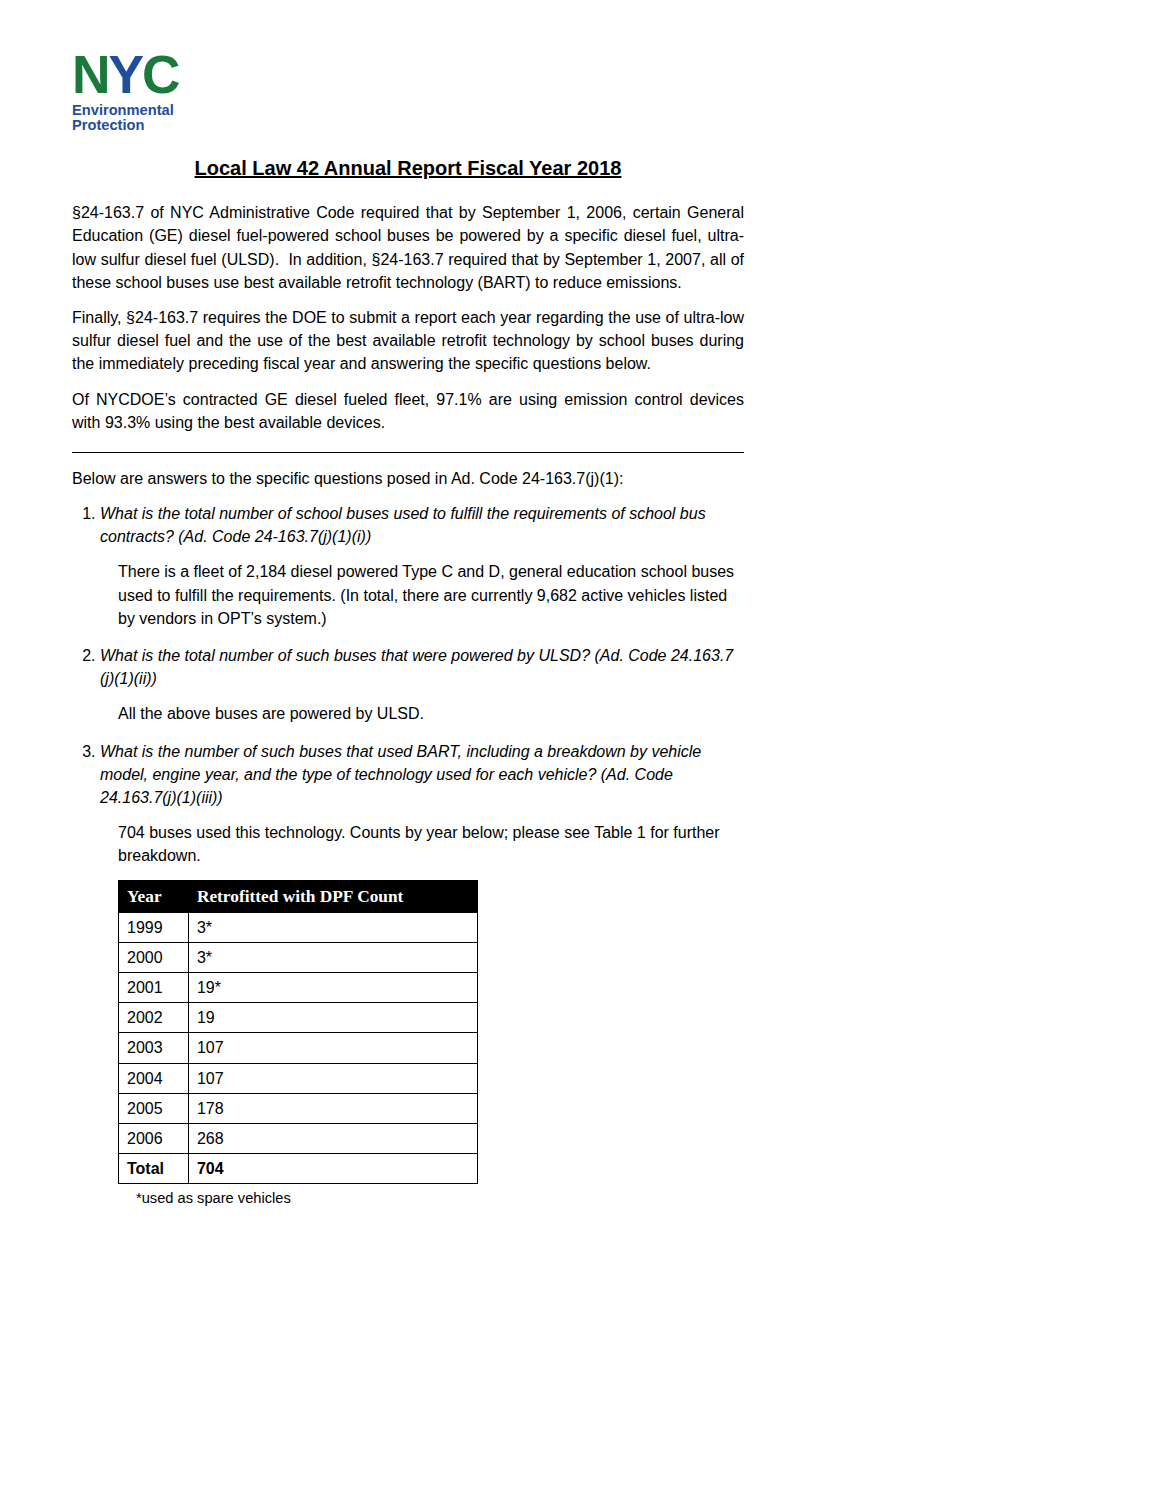NYC Environmental
Protection
Local Law 42 Annual Report Fiscal Year 2018
§24-163.7 of NYC Administrative Code required that by September 1, 2006, certain General Education (GE) diesel fuel-powered school buses be powered by a specific diesel fuel, ultra-low sulfur diesel fuel (ULSD). In addition, §24-163.7 required that by September 1, 2007, all of these school buses use best available retrofit technology (BART) to reduce emissions.
Finally, §24-163.7 requires the DOE to submit a report each year regarding the use of ultra-low sulfur diesel fuel and the use of the best available retrofit technology by school buses during the immediately preceding fiscal year and answering the specific questions below.
Of NYCDOE’s contracted GE diesel fueled fleet, 97.1% are using emission control devices with 93.3% using the best available devices.
Below are answers to the specific questions posed in Ad. Code 24-163.7(j)(1):
What is the total number of school buses used to fulfill the requirements of school bus contracts? (Ad. Code 24-163.7(j)(1)(i)) There is a fleet of 2,184 diesel powered Type C and D, general education school buses used to fulfill the requirements. (In total, there are currently 9,682 active vehicles listed by vendors in OPT’s system.)
What is the total number of such buses that were powered by ULSD? (Ad. Code 24.163.7 (j)(1)(ii)) All the above buses are powered by ULSD.
What is the number of such buses that used BART, including a breakdown by vehicle model, engine year, and the type of technology used for each vehicle? (Ad. Code 24.163.7(j)(1)(iii)) 704 buses used this technology. Counts by year below; please see Table 1 for further breakdown.
| Year | Retrofitted with DPF Count |
| --- | --- |
| 1999 | 3* |
| 2000 | 3* |
| 2001 | 19* |
| 2002 | 19 |
| 2003 | 107 |
| 2004 | 107 |
| 2005 | 178 |
| 2006 | 268 |
| Total | 704 |
*used as spare vehicles